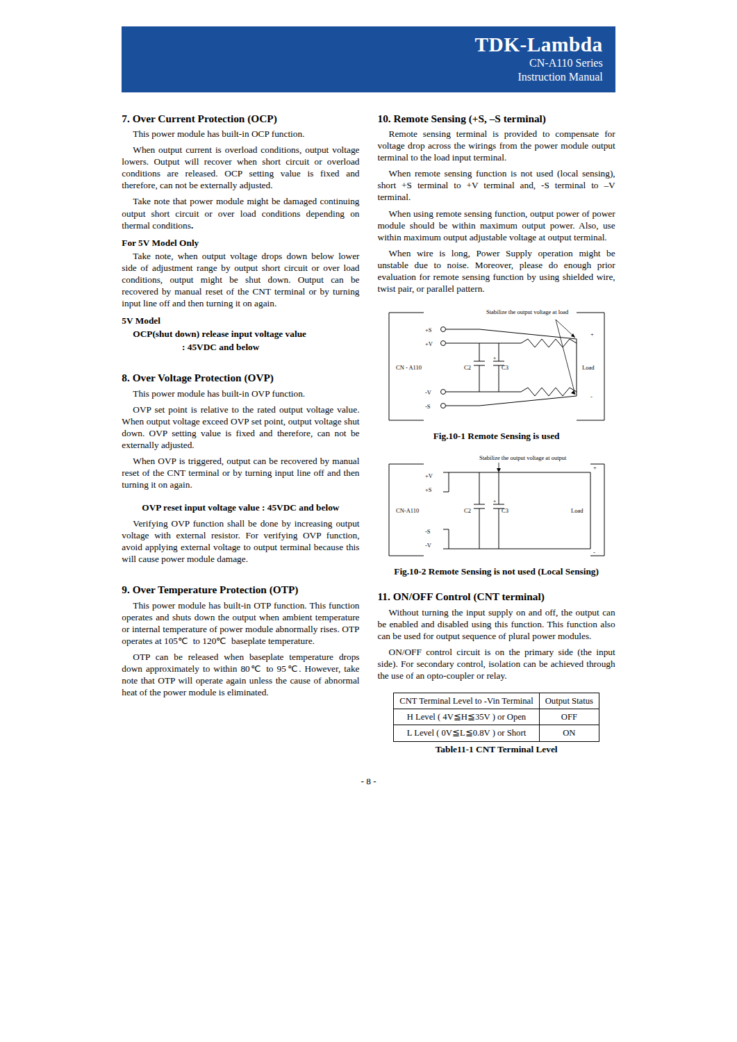TDK-Lambda
CN-A110 Series
Instruction Manual
7. Over Current Protection (OCP)
This power module has built-in OCP function.
When output current is overload conditions, output voltage lowers. Output will recover when short circuit or overload conditions are released. OCP setting value is fixed and therefore, can not be externally adjusted.
Take note that power module might be damaged continuing output short circuit or over load conditions depending on thermal conditions.
For 5V Model Only
Take note, when output voltage drops down below lower side of adjustment range by output short circuit or over load conditions, output might be shut down. Output can be recovered by manual reset of the CNT terminal or by turning input line off and then turning it on again.
5V Model
OCP(shut down) release input voltage value
: 45VDC and below
8. Over Voltage Protection (OVP)
This power module has built-in OVP function.
OVP set point is relative to the rated output voltage value. When output voltage exceed OVP set point, output voltage shut down. OVP setting value is fixed and therefore, can not be externally adjusted.
When OVP is triggered, output can be recovered by manual reset of the CNT terminal or by turning input line off and then turning it on again.
OVP reset input voltage value : 45VDC and below
Verifying OVP function shall be done by increasing output voltage with external resistor. For verifying OVP function, avoid applying external voltage to output terminal because this will cause power module damage.
9. Over Temperature Protection (OTP)
This power module has built-in OTP function. This function operates and shuts down the output when ambient temperature or internal temperature of power module abnormally rises. OTP operates at 105℃ to 120℃ baseplate temperature.
OTP can be released when baseplate temperature drops down approximately to within 80℃ to 95℃. However, take note that OTP will operate again unless the cause of abnormal heat of the power module is eliminated.
10. Remote Sensing (+S, –S terminal)
Remote sensing terminal is provided to compensate for voltage drop across the wirings from the power module output terminal to the load input terminal.
When remote sensing function is not used (local sensing), short +S terminal to +V terminal and, -S terminal to –V terminal.
When using remote sensing function, output power of power module should be within maximum output power. Also, use within maximum output adjustable voltage at output terminal.
When wire is long, Power Supply operation might be unstable due to noise. Moreover, please do enough prior evaluation for remote sensing function by using shielded wire, twist pair, or parallel pattern.
Stabilize the output voltage at load +S +V -V -S CN - A110 C2 C3 + + - Load
Fig.10-1 Remote Sensing is used
Stabilize the output voltage at output +V +S -S -V CN-A110 C2 C3 + + - Load
Fig.10-2 Remote Sensing is not used (Local Sensing)
11. ON/OFF Control (CNT terminal)
Without turning the input supply on and off, the output can be enabled and disabled using this function. This function also can be used for output sequence of plural power modules.
ON/OFF control circuit is on the primary side (the input side). For secondary control, isolation can be achieved through the use of an opto-coupler or relay.
| CNT Terminal Level to -Vin Terminal | Output Status |
| H Level ( 4V≦H≦35V ) or Open | OFF |
| L Level ( 0V≦L≦0.8V ) or Short | ON |
Table11-1 CNT Terminal Level
- 8 -